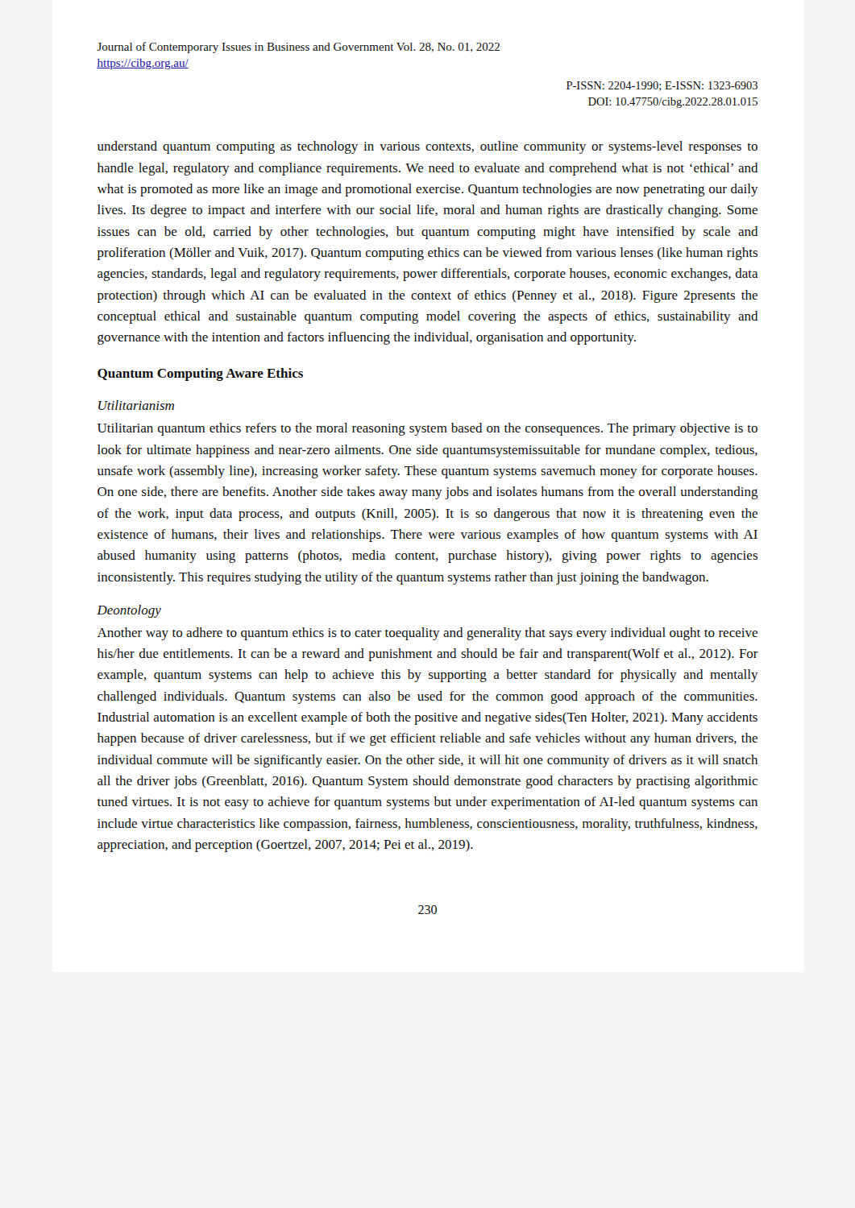Journal of Contemporary Issues in Business and Government Vol. 28, No. 01, 2022 https://cibg.org.au/
P-ISSN: 2204-1990; E-ISSN: 1323-6903
DOI: 10.47750/cibg.2022.28.01.015
understand quantum computing as technology in various contexts, outline community or systems-level responses to handle legal, regulatory and compliance requirements. We need to evaluate and comprehend what is not ‘ethical’ and what is promoted as more like an image and promotional exercise. Quantum technologies are now penetrating our daily lives. Its degree to impact and interfere with our social life, moral and human rights are drastically changing. Some issues can be old, carried by other technologies, but quantum computing might have intensified by scale and proliferation (Möller and Vuik, 2017). Quantum computing ethics can be viewed from various lenses (like human rights agencies, standards, legal and regulatory requirements, power differentials, corporate houses, economic exchanges, data protection) through which AI can be evaluated in the context of ethics (Penney et al., 2018). Figure 2presents the conceptual ethical and sustainable quantum computing model covering the aspects of ethics, sustainability and governance with the intention and factors influencing the individual, organisation and opportunity.
Quantum Computing Aware Ethics
Utilitarianism
Utilitarian quantum ethics refers to the moral reasoning system based on the consequences. The primary objective is to look for ultimate happiness and near-zero ailments. One side quantumsystemissuitable for mundane complex, tedious, unsafe work (assembly line), increasing worker safety. These quantum systems savemuch money for corporate houses. On one side, there are benefits. Another side takes away many jobs and isolates humans from the overall understanding of the work, input data process, and outputs (Knill, 2005). It is so dangerous that now it is threatening even the existence of humans, their lives and relationships. There were various examples of how quantum systems with AI abused humanity using patterns (photos, media content, purchase history), giving power rights to agencies inconsistently. This requires studying the utility of the quantum systems rather than just joining the bandwagon.
Deontology
Another way to adhere to quantum ethics is to cater toequality and generality that says every individual ought to receive his/her due entitlements. It can be a reward and punishment and should be fair and transparent(Wolf et al., 2012). For example, quantum systems can help to achieve this by supporting a better standard for physically and mentally challenged individuals. Quantum systems can also be used for the common good approach of the communities. Industrial automation is an excellent example of both the positive and negative sides(Ten Holter, 2021). Many accidents happen because of driver carelessness, but if we get efficient reliable and safe vehicles without any human drivers, the individual commute will be significantly easier. On the other side, it will hit one community of drivers as it will snatch all the driver jobs (Greenblatt, 2016). Quantum System should demonstrate good characters by practising algorithmic tuned virtues. It is not easy to achieve for quantum systems but under experimentation of AI-led quantum systems can include virtue characteristics like compassion, fairness, humbleness, conscientiousness, morality, truthfulness, kindness, appreciation, and perception (Goertzel, 2007, 2014; Pei et al., 2019).
230